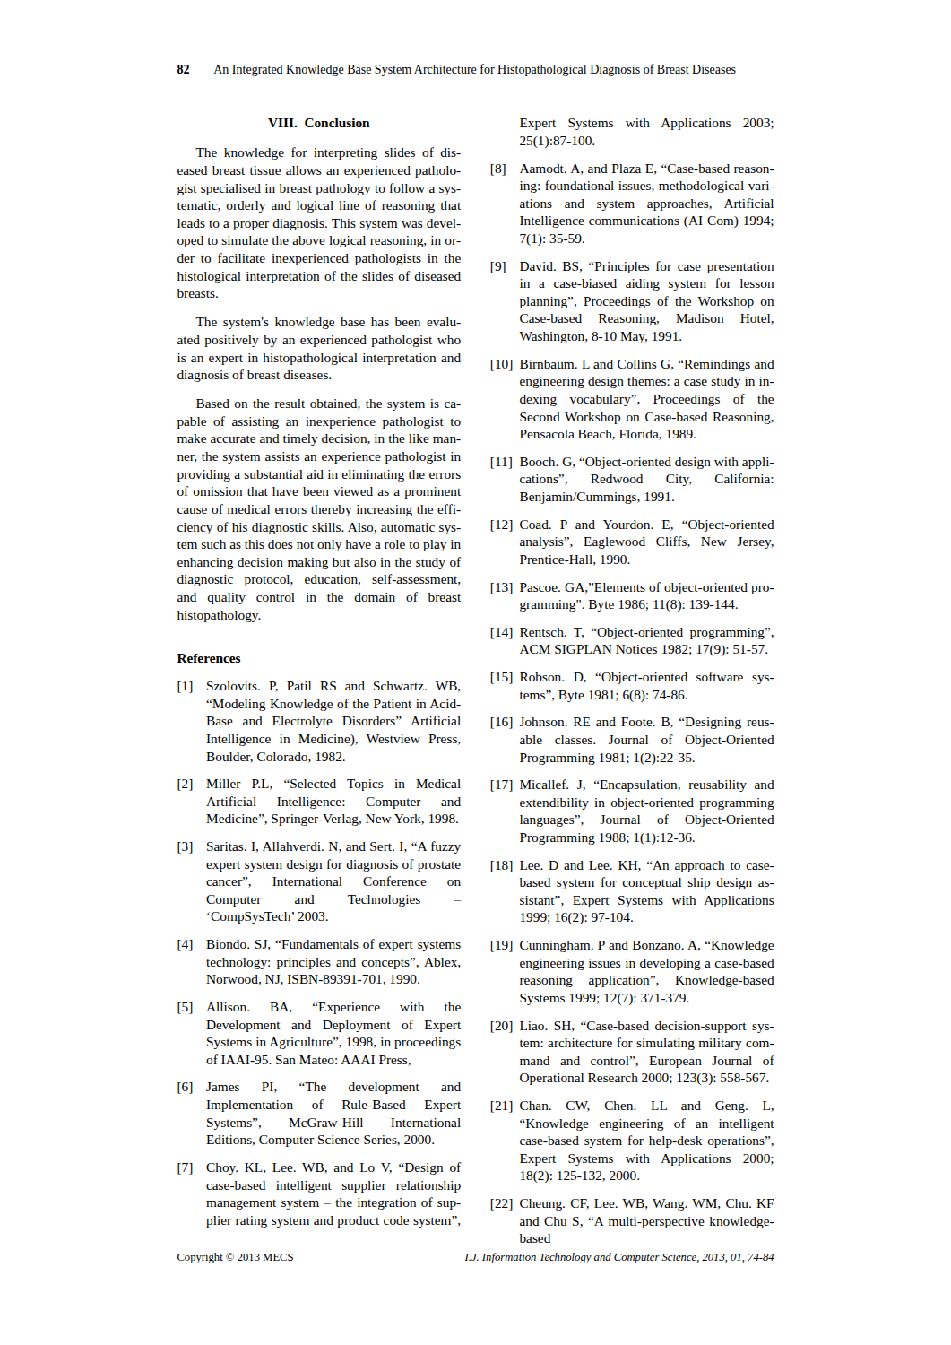82 An Integrated Knowledge Base System Architecture for Histopathological Diagnosis of Breast Diseases
VIII. Conclusion
The knowledge for interpreting slides of diseased breast tissue allows an experienced pathologist specialised in breast pathology to follow a systematic, orderly and logical line of reasoning that leads to a proper diagnosis. This system was developed to simulate the above logical reasoning, in order to facilitate inexperienced pathologists in the histological interpretation of the slides of diseased breasts.
The system's knowledge base has been evaluated positively by an experienced pathologist who is an expert in histopathological interpretation and diagnosis of breast diseases.
Based on the result obtained, the system is capable of assisting an inexperience pathologist to make accurate and timely decision, in the like manner, the system assists an experience pathologist in providing a substantial aid in eliminating the errors of omission that have been viewed as a prominent cause of medical errors thereby increasing the efficiency of his diagnostic skills. Also, automatic system such as this does not only have a role to play in enhancing decision making but also in the study of diagnostic protocol, education, self-assessment, and quality control in the domain of breast histopathology.
References
[1] Szolovits. P, Patil RS and Schwartz. WB, “Modeling Knowledge of the Patient in Acid-Base and Electrolyte Disorders” Artificial Intelligence in Medicine), Westview Press, Boulder, Colorado, 1982.
[2] Miller P.L, “Selected Topics in Medical Artificial Intelligence: Computer and Medicine”, Springer-Verlag, New York, 1998.
[3] Saritas. I, Allahverdi. N, and Sert. I, “A fuzzy expert system design for diagnosis of prostate cancer”, International Conference on Computer and Technologies – ‘CompSysTech’ 2003.
[4] Biondo. SJ, “Fundamentals of expert systems technology: principles and concepts”, Ablex, Norwood, NJ, ISBN-89391-701, 1990.
[5] Allison. BA, “Experience with the Development and Deployment of Expert Systems in Agriculture”, 1998, in proceedings of IAAI-95. San Mateo: AAAI Press,
[6] James PI, “The development and Implementation of Rule-Based Expert Systems”, McGraw-Hill International Editions, Computer Science Series, 2000.
[7] Choy. KL, Lee. WB, and Lo V, “Design of case-based intelligent supplier relationship management system – the integration of supplier rating system and product code system”, Expert Systems with Applications 2003; 25(1):87-100.
[8] Aamodt. A, and Plaza E, “Case-based reasoning: foundational issues, methodological variations and system approaches, Artificial Intelligence communications (AI Com) 1994; 7(1): 35-59.
[9] David. BS, “Principles for case presentation in a case-biased aiding system for lesson planning”, Proceedings of the Workshop on Case-based Reasoning, Madison Hotel, Washington, 8-10 May, 1991.
[10] Birnbaum. L and Collins G, “Remindings and engineering design themes: a case study in indexing vocabulary”, Proceedings of the Second Workshop on Case-based Reasoning, Pensacola Beach, Florida, 1989.
[11] Booch. G, “Object-oriented design with applications”, Redwood City, California: Benjamin/Cummings, 1991.
[12] Coad. P and Yourdon. E, “Object-oriented analysis”, Eaglewood Cliffs, New Jersey, Prentice-Hall, 1990.
[13] Pascoe. GA,”Elements of object-oriented programming". Byte 1986; 11(8): 139-144.
[14] Rentsch. T, “Object-oriented programming”, ACM SIGPLAN Notices 1982; 17(9): 51-57.
[15] Robson. D, “Object-oriented software systems”, Byte 1981; 6(8): 74-86.
[16] Johnson. RE and Foote. B, “Designing reusable classes. Journal of Object-Oriented Programming 1981; 1(2):22-35.
[17] Micallef. J, “Encapsulation, reusability and extendibility in object-oriented programming languages”, Journal of Object-Oriented Programming 1988; 1(1):12-36.
[18] Lee. D and Lee. KH, “An approach to case-based system for conceptual ship design assistant”, Expert Systems with Applications 1999; 16(2): 97-104.
[19] Cunningham. P and Bonzano. A, “Knowledge engineering issues in developing a case-based reasoning application”, Knowledge-based Systems 1999; 12(7): 371-379.
[20] Liao. SH, “Case-based decision-support system: architecture for simulating military command and control”, European Journal of Operational Research 2000; 123(3): 558-567.
[21] Chan. CW, Chen. LL and Geng. L, “Knowledge engineering of an intelligent case-based system for help-desk operations”, Expert Systems with Applications 2000; 18(2): 125-132, 2000.
[22] Cheung. CF, Lee. WB, Wang. WM, Chu. KF and Chu S, “A multi-perspective knowledge-based
Copyright © 2013 MECS I.J. Information Technology and Computer Science, 2013, 01, 74-84